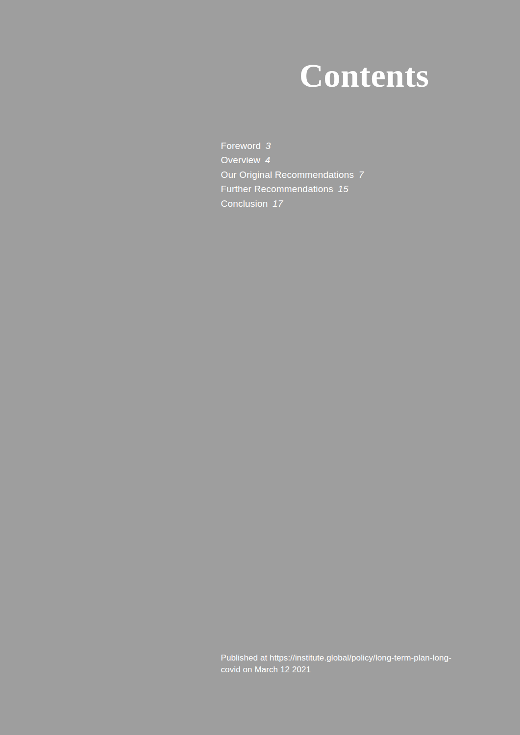Contents
Foreword 3
Overview 4
Our Original Recommendations 7
Further Recommendations 15
Conclusion 17
Published at https://institute.global/policy/long-term-plan-long-covid on March 12 2021